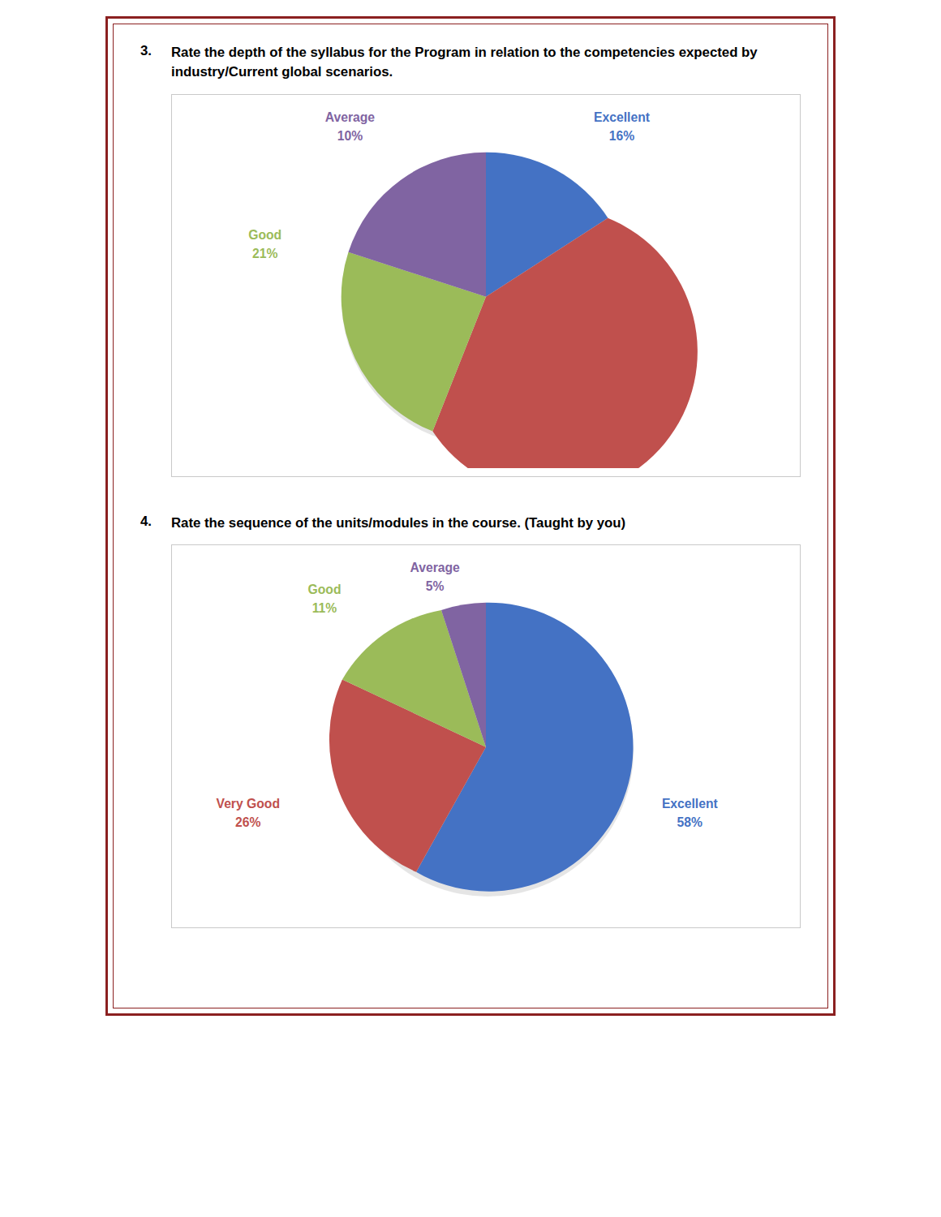Rate the depth of the syllabus for the Program in relation to the competencies expected by industry/Current global scenarios.
Pie chart: depth of syllabus ratings Excellent 16 percent, Very Good 53 percent, Good 21 percent, Average 10 percent. Pie: center 360,228 r 170. Start at 12 o'clock, clockwise. Excellent 16% -> 57.6deg ; Very Good 53% -> 190.8deg ; Good 21% -> 75.6deg ; Average 10% -> 36deg Average 10% Excellent 16% Good 21% Very Good 53%
Depth of syllabus ratings
| Rating | Percent |
| --- | --- |
| Excellent | 16% |
| Very Good | 53% |
| Good | 21% |
| Average | 10% |
Rate the sequence of the units/modules in the course. (Taught by you)
Pie chart: sequence of units/modules ratings Excellent 58 percent, Very Good 26 percent, Good 11 percent, Average 5 percent. Pie: center 360,228 r 170. Start at 12 o'clock, clockwise. Excellent 58% -> 208.8deg ; Very Good 26% -> 93.6deg ; Good 11% -> 39.6deg ; Average 5% -> 18deg Average 5% Good 11% Very Good 26% Excellent 58%
Sequence of units/modules ratings
| Rating | Percent |
| --- | --- |
| Excellent | 58% |
| Very Good | 26% |
| Good | 11% |
| Average | 5% |